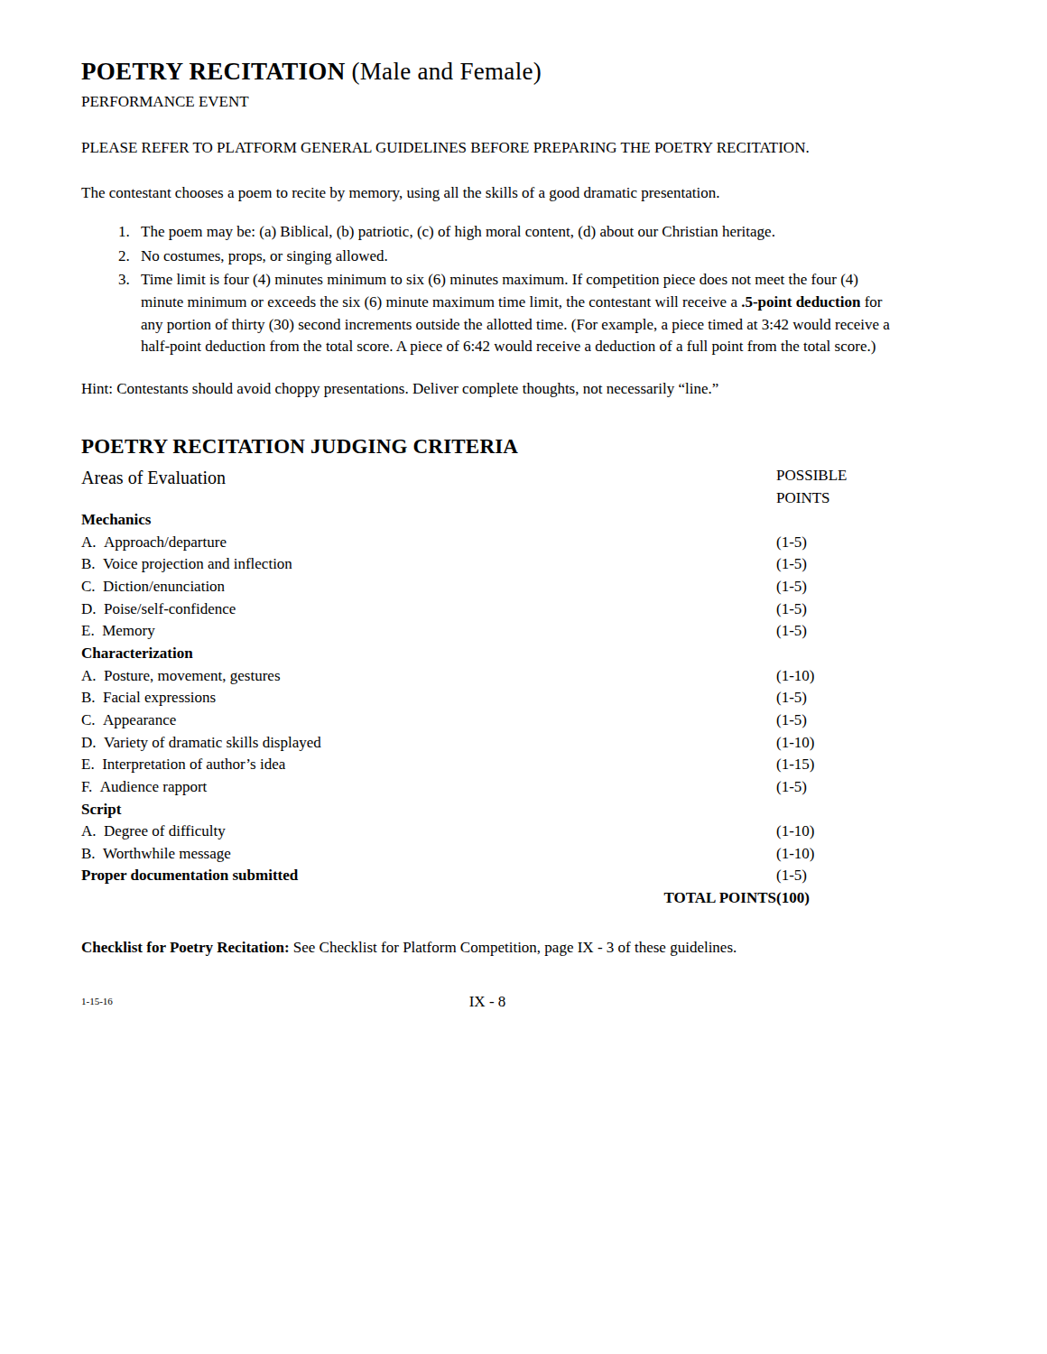POETRY RECITATION (Male and Female)
PERFORMANCE EVENT
PLEASE REFER TO PLATFORM GENERAL GUIDELINES BEFORE PREPARING THE POETRY RECITATION.
The contestant chooses a poem to recite by memory, using all the skills of a good dramatic presentation.
The poem may be: (a) Biblical, (b) patriotic, (c) of high moral content, (d) about our Christian heritage.
No costumes, props, or singing allowed.
Time limit is four (4) minutes minimum to six (6) minutes maximum. If competition piece does not meet the four (4) minute minimum or exceeds the six (6) minute maximum time limit, the contestant will receive a .5-point deduction for any portion of thirty (30) second increments outside the allotted time. (For example, a piece timed at 3:42 would receive a half-point deduction from the total score. A piece of 6:42 would receive a deduction of a full point from the total score.)
Hint: Contestants should avoid choppy presentations. Deliver complete thoughts, not necessarily “line.”
POETRY RECITATION JUDGING CRITERIA
| Areas of Evaluation | POSSIBLE POINTS |
| Mechanics | |
| A. Approach/departure | (1-5) |
| B. Voice projection and inflection | (1-5) |
| C. Diction/enunciation | (1-5) |
| D. Poise/self-confidence | (1-5) |
| E. Memory | (1-5) |
| Characterization | |
| A. Posture, movement, gestures | (1-10) |
| B. Facial expressions | (1-5) |
| C. Appearance | (1-5) |
| D. Variety of dramatic skills displayed | (1-10) |
| E. Interpretation of author’s idea | (1-15) |
| F. Audience rapport | (1-5) |
| Script | |
| A. Degree of difficulty | (1-10) |
| B. Worthwhile message | (1-10) |
| Proper documentation submitted | (1-5) |
| TOTAL POINTS | (100) |
Checklist for Poetry Recitation: See Checklist for Platform Competition, page IX - 3 of these guidelines.
1-15-16 IX - 8